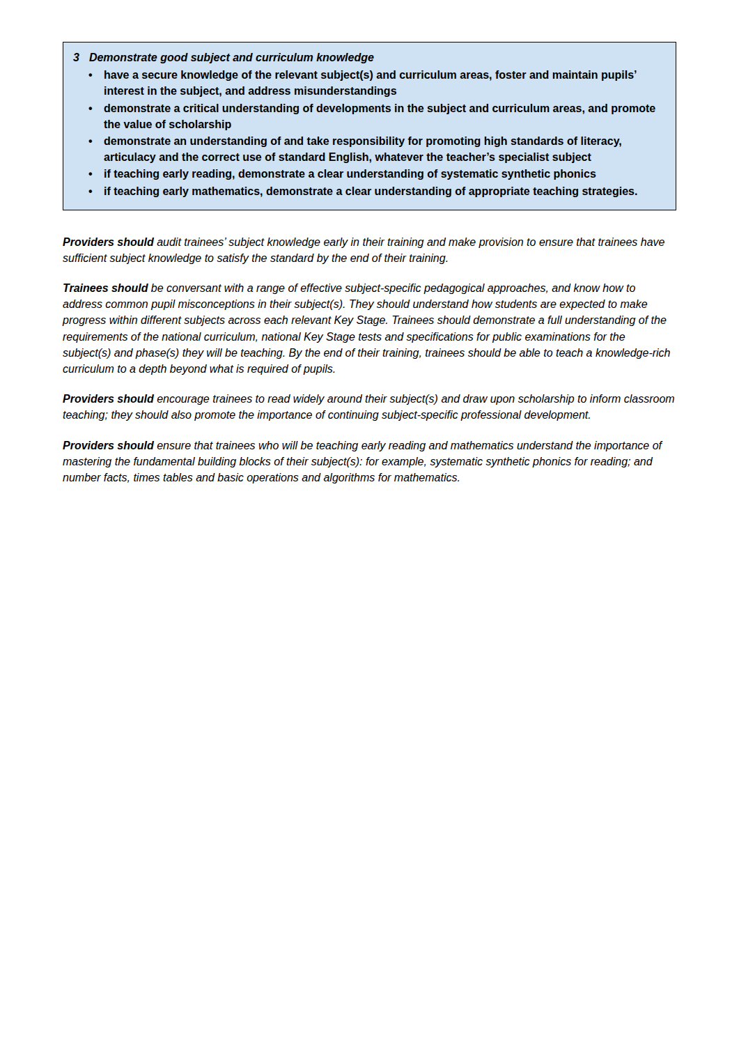3 Demonstrate good subject and curriculum knowledge
have a secure knowledge of the relevant subject(s) and curriculum areas, foster and maintain pupils’ interest in the subject, and address misunderstandings
demonstrate a critical understanding of developments in the subject and curriculum areas, and promote the value of scholarship
demonstrate an understanding of and take responsibility for promoting high standards of literacy, articulacy and the correct use of standard English, whatever the teacher’s specialist subject
if teaching early reading, demonstrate a clear understanding of systematic synthetic phonics
if teaching early mathematics, demonstrate a clear understanding of appropriate teaching strategies.
Providers should audit trainees’ subject knowledge early in their training and make provision to ensure that trainees have sufficient subject knowledge to satisfy the standard by the end of their training.
Trainees should be conversant with a range of effective subject-specific pedagogical approaches, and know how to address common pupil misconceptions in their subject(s). They should understand how students are expected to make progress within different subjects across each relevant Key Stage. Trainees should demonstrate a full understanding of the requirements of the national curriculum, national Key Stage tests and specifications for public examinations for the subject(s) and phase(s) they will be teaching. By the end of their training, trainees should be able to teach a knowledge-rich curriculum to a depth beyond what is required of pupils.
Providers should encourage trainees to read widely around their subject(s) and draw upon scholarship to inform classroom teaching; they should also promote the importance of continuing subject-specific professional development.
Providers should ensure that trainees who will be teaching early reading and mathematics understand the importance of mastering the fundamental building blocks of their subject(s): for example, systematic synthetic phonics for reading; and number facts, times tables and basic operations and algorithms for mathematics.